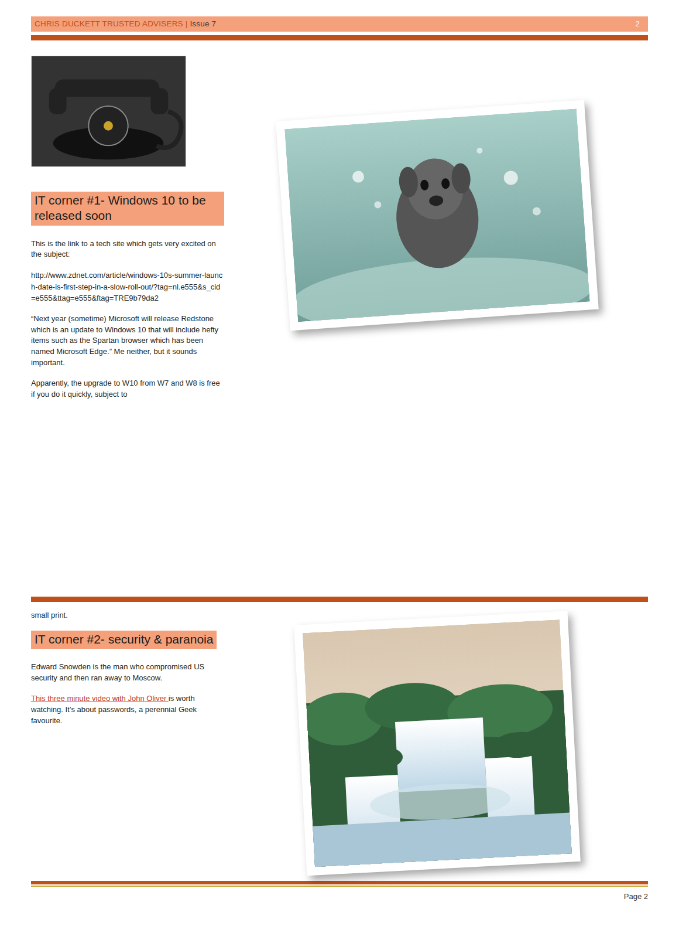CHRIS DUCKETT TRUSTED ADVISERS | Issue 7
2
IT corner #1- Windows 10 to be released soon
This is the link to a tech site which gets very excited on the subject:
http://www.zdnet.com/article/windows-10s-summer-launch-date-is-first-step-in-a-slow-roll-out/?tag=nl.e555&s_cid=e555&ttag=e555&ftag=TRE9b79da2
“Next year (sometime) Microsoft will release Redstone which is an update to Windows 10 that will include hefty items such as the Spartan browser which has been named Microsoft Edge.” Me neither, but it sounds important.
Apparently, the upgrade to W10 from W7 and W8 is free if you do it quickly, subject to
small print.
IT corner #2- security & paranoia
Edward Snowden is the man who compromised US security and then ran away to Moscow.
This three minute video with John Oliver is worth watching. It’s about passwords, a perennial Geek favourite.
Page 2